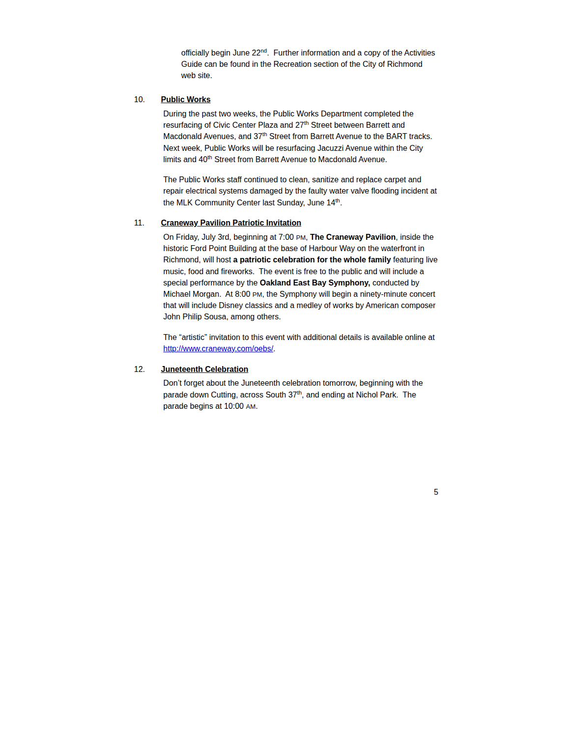officially begin June 22nd. Further information and a copy of the Activities Guide can be found in the Recreation section of the City of Richmond web site.
10.
Public Works
During the past two weeks, the Public Works Department completed the resurfacing of Civic Center Plaza and 27th Street between Barrett and Macdonald Avenues, and 37th Street from Barrett Avenue to the BART tracks. Next week, Public Works will be resurfacing Jacuzzi Avenue within the City limits and 40th Street from Barrett Avenue to Macdonald Avenue.
The Public Works staff continued to clean, sanitize and replace carpet and repair electrical systems damaged by the faulty water valve flooding incident at the MLK Community Center last Sunday, June 14th.
11.
Craneway Pavilion Patriotic Invitation
On Friday, July 3rd, beginning at 7:00 PM, The Craneway Pavilion, inside the historic Ford Point Building at the base of Harbour Way on the waterfront in Richmond, will host a patriotic celebration for the whole family featuring live music, food and fireworks. The event is free to the public and will include a special performance by the Oakland East Bay Symphony, conducted by Michael Morgan. At 8:00 PM, the Symphony will begin a ninety-minute concert that will include Disney classics and a medley of works by American composer John Philip Sousa, among others.
The “artistic” invitation to this event with additional details is available online at http://www.craneway.com/oebs/.
12.
Juneteenth Celebration
Don’t forget about the Juneteenth celebration tomorrow, beginning with the parade down Cutting, across South 37th, and ending at Nichol Park. The parade begins at 10:00 AM.
5